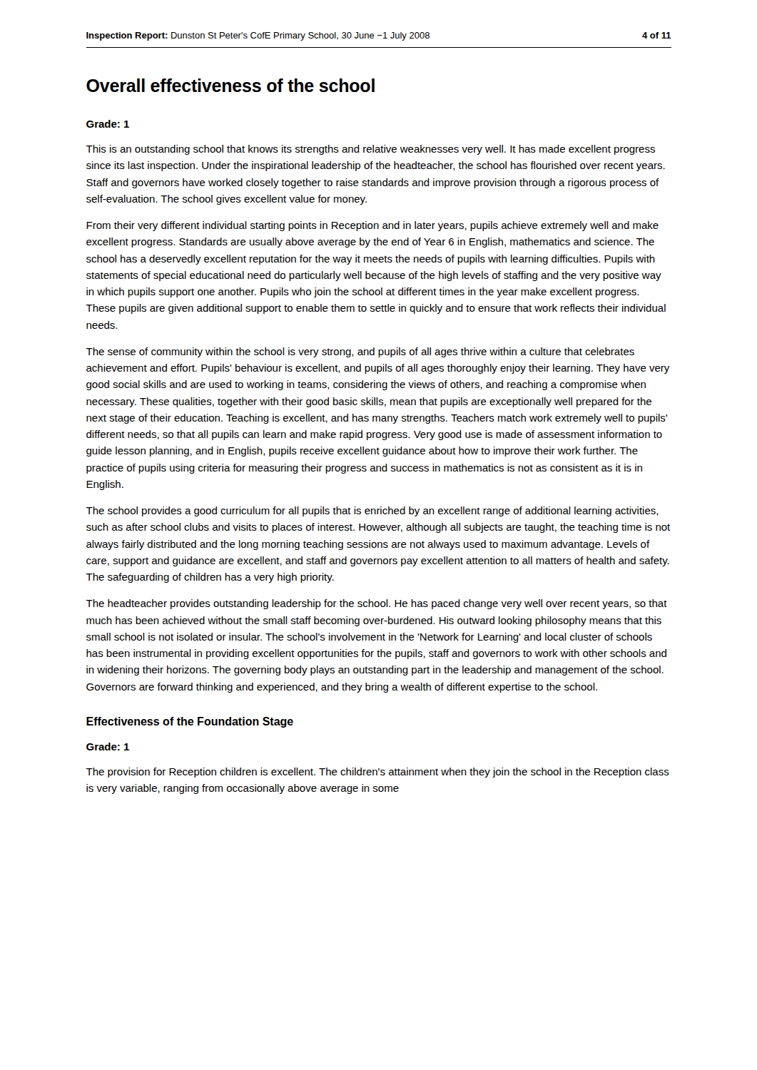Inspection Report: Dunston St Peter's CofE Primary School, 30 June −1 July 2008
4 of 11
Overall effectiveness of the school
Grade: 1
This is an outstanding school that knows its strengths and relative weaknesses very well. It has made excellent progress since its last inspection. Under the inspirational leadership of the headteacher, the school has flourished over recent years. Staff and governors have worked closely together to raise standards and improve provision through a rigorous process of self-evaluation. The school gives excellent value for money.
From their very different individual starting points in Reception and in later years, pupils achieve extremely well and make excellent progress. Standards are usually above average by the end of Year 6 in English, mathematics and science. The school has a deservedly excellent reputation for the way it meets the needs of pupils with learning difficulties. Pupils with statements of special educational need do particularly well because of the high levels of staffing and the very positive way in which pupils support one another. Pupils who join the school at different times in the year make excellent progress. These pupils are given additional support to enable them to settle in quickly and to ensure that work reflects their individual needs.
The sense of community within the school is very strong, and pupils of all ages thrive within a culture that celebrates achievement and effort. Pupils' behaviour is excellent, and pupils of all ages thoroughly enjoy their learning. They have very good social skills and are used to working in teams, considering the views of others, and reaching a compromise when necessary. These qualities, together with their good basic skills, mean that pupils are exceptionally well prepared for the next stage of their education. Teaching is excellent, and has many strengths. Teachers match work extremely well to pupils' different needs, so that all pupils can learn and make rapid progress. Very good use is made of assessment information to guide lesson planning, and in English, pupils receive excellent guidance about how to improve their work further. The practice of pupils using criteria for measuring their progress and success in mathematics is not as consistent as it is in English.
The school provides a good curriculum for all pupils that is enriched by an excellent range of additional learning activities, such as after school clubs and visits to places of interest. However, although all subjects are taught, the teaching time is not always fairly distributed and the long morning teaching sessions are not always used to maximum advantage. Levels of care, support and guidance are excellent, and staff and governors pay excellent attention to all matters of health and safety. The safeguarding of children has a very high priority.
The headteacher provides outstanding leadership for the school. He has paced change very well over recent years, so that much has been achieved without the small staff becoming over-burdened. His outward looking philosophy means that this small school is not isolated or insular. The school's involvement in the 'Network for Learning' and local cluster of schools has been instrumental in providing excellent opportunities for the pupils, staff and governors to work with other schools and in widening their horizons. The governing body plays an outstanding part in the leadership and management of the school. Governors are forward thinking and experienced, and they bring a wealth of different expertise to the school.
Effectiveness of the Foundation Stage
Grade: 1
The provision for Reception children is excellent. The children's attainment when they join the school in the Reception class is very variable, ranging from occasionally above average in some